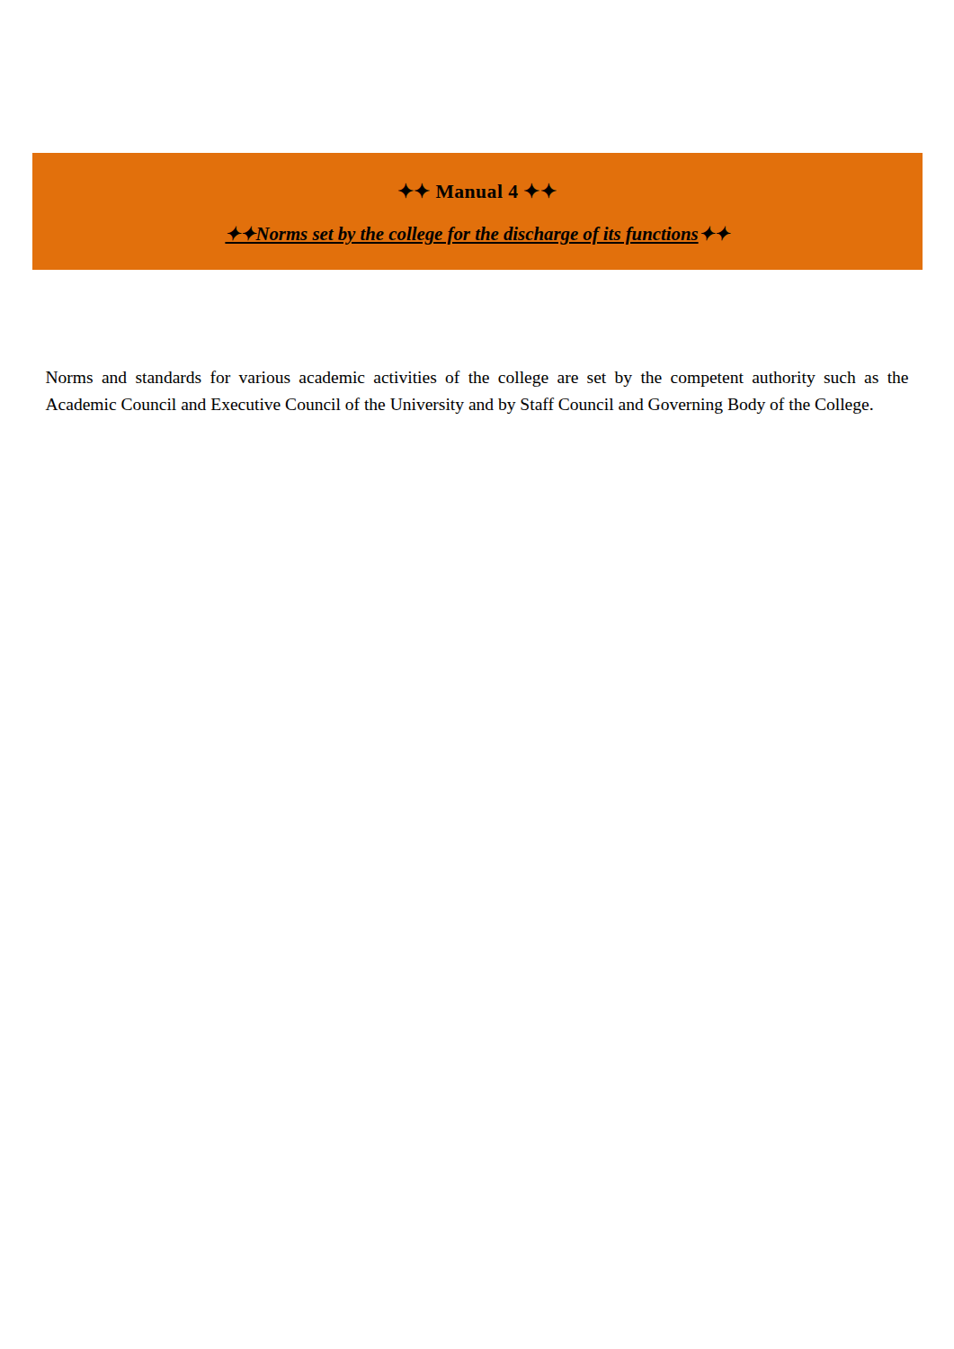✦✦ Manual 4 ✦✦
✦✦Norms set by the college for the discharge of its functions✦✦
Norms and standards for various academic activities of the college are set by the competent authority such as the Academic Council and Executive Council of the University and by Staff Council and Governing Body of the College.